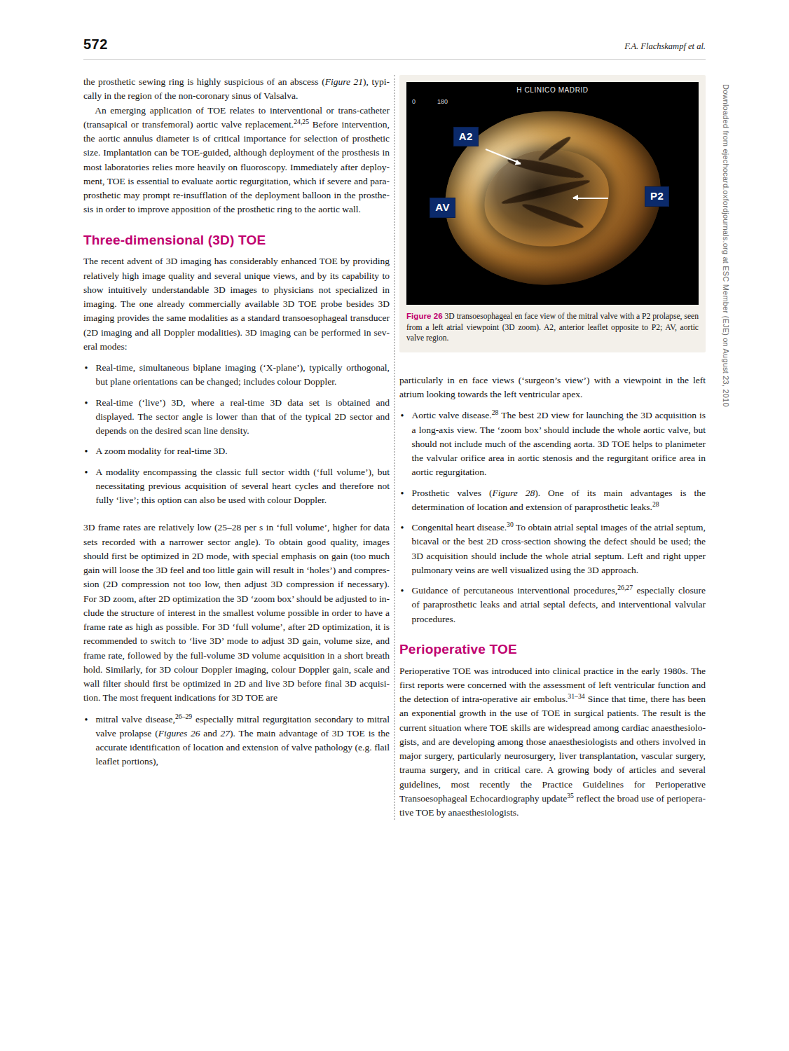572
F.A. Flachskampf et al.
the prosthetic sewing ring is highly suspicious of an abscess (Figure 21), typically in the region of the non-coronary sinus of Valsalva.
An emerging application of TOE relates to interventional or trans-catheter (transapical or transfemoral) aortic valve replacement.24,25 Before intervention, the aortic annulus diameter is of critical importance for selection of prosthetic size. Implantation can be TOE-guided, although deployment of the prosthesis in most laboratories relies more heavily on fluoroscopy. Immediately after deployment, TOE is essential to evaluate aortic regurgitation, which if severe and paraprosthetic may prompt re-insufflation of the deployment balloon in the prosthesis in order to improve apposition of the prosthetic ring to the aortic wall.
Three-dimensional (3D) TOE
The recent advent of 3D imaging has considerably enhanced TOE by providing relatively high image quality and several unique views, and by its capability to show intuitively understandable 3D images to physicians not specialized in imaging. The one already commercially available 3D TOE probe besides 3D imaging provides the same modalities as a standard transoesophageal transducer (2D imaging and all Doppler modalities). 3D imaging can be performed in several modes:
Real-time, simultaneous biplane imaging (‘X-plane’), typically orthogonal, but plane orientations can be changed; includes colour Doppler.
Real-time (‘live’) 3D, where a real-time 3D data set is obtained and displayed. The sector angle is lower than that of the typical 2D sector and depends on the desired scan line density.
A zoom modality for real-time 3D.
A modality encompassing the classic full sector width (‘full volume’), but necessitating previous acquisition of several heart cycles and therefore not fully ‘live’; this option can also be used with colour Doppler.
3D frame rates are relatively low (25–28 per s in ‘full volume’, higher for data sets recorded with a narrower sector angle). To obtain good quality, images should first be optimized in 2D mode, with special emphasis on gain (too much gain will loose the 3D feel and too little gain will result in ‘holes’) and compression (2D compression not too low, then adjust 3D compression if necessary). For 3D zoom, after 2D optimization the 3D ‘zoom box’ should be adjusted to include the structure of interest in the smallest volume possible in order to have a frame rate as high as possible. For 3D ‘full volume’, after 2D optimization, it is recommended to switch to ‘live 3D’ mode to adjust 3D gain, volume size, and frame rate, followed by the full-volume 3D volume acquisition in a short breath hold. Similarly, for 3D colour Doppler imaging, colour Doppler gain, scale and wall filter should first be optimized in 2D and live 3D before final 3D acquisition. The most frequent indications for 3D TOE are
mitral valve disease,26–29 especially mitral regurgitation secondary to mitral valve prolapse (Figures 26 and 27). The main advantage of 3D TOE is the accurate identification of location and extension of valve pathology (e.g. flail leaflet portions),
H CLINICO MADRID
0
180
A2
P2
AV
Figure 26 3D transoesophageal en face view of the mitral valve with a P2 prolapse, seen from a left atrial viewpoint (3D zoom). A2, anterior leaflet opposite to P2; AV, aortic valve region.
particularly in en face views (‘surgeon’s view’) with a viewpoint in the left atrium looking towards the left ventricular apex.
Aortic valve disease.28 The best 2D view for launching the 3D acquisition is a long-axis view. The ‘zoom box’ should include the whole aortic valve, but should not include much of the ascending aorta. 3D TOE helps to planimeter the valvular orifice area in aortic stenosis and the regurgitant orifice area in aortic regurgitation.
Prosthetic valves (Figure 28). One of its main advantages is the determination of location and extension of paraprosthetic leaks.28
Congenital heart disease.30 To obtain atrial septal images of the atrial septum, bicaval or the best 2D cross-section showing the defect should be used; the 3D acquisition should include the whole atrial septum. Left and right upper pulmonary veins are well visualized using the 3D approach.
Guidance of percutaneous interventional procedures,26,27 especially closure of paraprosthetic leaks and atrial septal defects, and interventional valvular procedures.
Perioperative TOE
Perioperative TOE was introduced into clinical practice in the early 1980s. The first reports were concerned with the assessment of left ventricular function and the detection of intra-operative air embolus.31–34 Since that time, there has been an exponential growth in the use of TOE in surgical patients. The result is the current situation where TOE skills are widespread among cardiac anaesthesiologists, and are developing among those anaesthesiologists and others involved in major surgery, particularly neurosurgery, liver transplantation, vascular surgery, trauma surgery, and in critical care. A growing body of articles and several guidelines, most recently the Practice Guidelines for Perioperative Transoesophageal Echocardiography update35 reflect the broad use of perioperative TOE by anaesthesiologists.
Downloaded from ejechocard.oxfordjournals.org at ESC Member (EJE) on August 23, 2010